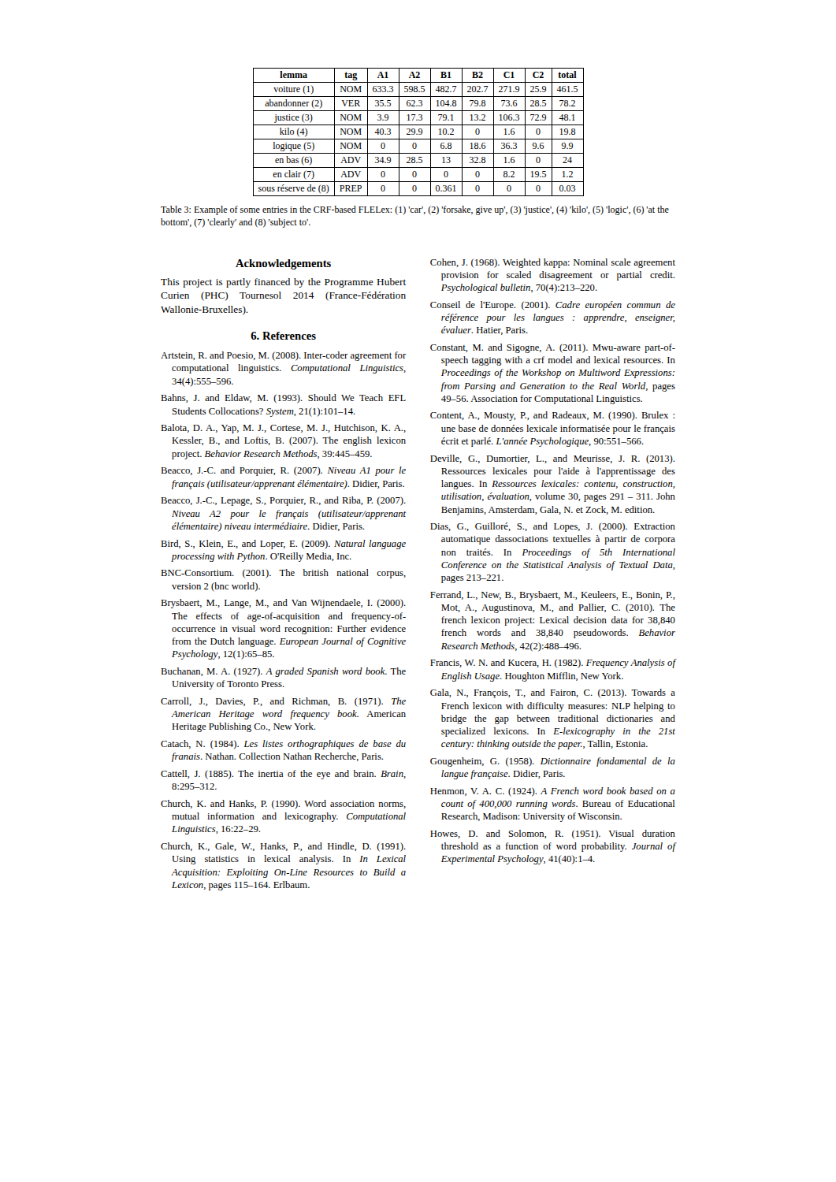| lemma | tag | A1 | A2 | B1 | B2 | C1 | C2 | total |
| --- | --- | --- | --- | --- | --- | --- | --- | --- |
| voiture (1) | NOM | 633.3 | 598.5 | 482.7 | 202.7 | 271.9 | 25.9 | 461.5 |
| abandonner (2) | VER | 35.5 | 62.3 | 104.8 | 79.8 | 73.6 | 28.5 | 78.2 |
| justice (3) | NOM | 3.9 | 17.3 | 79.1 | 13.2 | 106.3 | 72.9 | 48.1 |
| kilo (4) | NOM | 40.3 | 29.9 | 10.2 | 0 | 1.6 | 0 | 19.8 |
| logique (5) | NOM | 0 | 0 | 6.8 | 18.6 | 36.3 | 9.6 | 9.9 |
| en bas (6) | ADV | 34.9 | 28.5 | 13 | 32.8 | 1.6 | 0 | 24 |
| en clair (7) | ADV | 0 | 0 | 0 | 0 | 8.2 | 19.5 | 1.2 |
| sous réserve de (8) | PREP | 0 | 0 | 0.361 | 0 | 0 | 0 | 0.03 |
Table 3: Example of some entries in the CRF-based FLELex: (1) 'car', (2) 'forsake, give up', (3) 'justice', (4) 'kilo', (5) 'logic', (6) 'at the bottom', (7) 'clearly' and (8) 'subject to'.
Acknowledgements
This project is partly financed by the Programme Hubert Curien (PHC) Tournesol 2014 (France-Fédération Wallonie-Bruxelles).
6. References
Artstein, R. and Poesio, M. (2008). Inter-coder agreement for computational linguistics. Computational Linguistics, 34(4):555–596.
Bahns, J. and Eldaw, M. (1993). Should We Teach EFL Students Collocations? System, 21(1):101–14.
Balota, D. A., Yap, M. J., Cortese, M. J., Hutchison, K. A., Kessler, B., and Loftis, B. (2007). The english lexicon project. Behavior Research Methods, 39:445–459.
Beacco, J.-C. and Porquier, R. (2007). Niveau A1 pour le français (utilisateur/apprenant élémentaire). Didier, Paris.
Beacco, J.-C., Lepage, S., Porquier, R., and Riba, P. (2007). Niveau A2 pour le français (utilisateur/apprenant élémentaire) niveau intermédiaire. Didier, Paris.
Bird, S., Klein, E., and Loper, E. (2009). Natural language processing with Python. O'Reilly Media, Inc.
BNC-Consortium. (2001). The british national corpus, version 2 (bnc world).
Brysbaert, M., Lange, M., and Van Wijnendaele, I. (2000). The effects of age-of-acquisition and frequency-of-occurrence in visual word recognition: Further evidence from the Dutch language. European Journal of Cognitive Psychology, 12(1):65–85.
Buchanan, M. A. (1927). A graded Spanish word book. The University of Toronto Press.
Carroll, J., Davies, P., and Richman, B. (1971). The American Heritage word frequency book. American Heritage Publishing Co., New York.
Catach, N. (1984). Les listes orthographiques de base du franais. Nathan. Collection Nathan Recherche, Paris.
Cattell, J. (1885). The inertia of the eye and brain. Brain, 8:295–312.
Church, K. and Hanks, P. (1990). Word association norms, mutual information and lexicography. Computational Linguistics, 16:22–29.
Church, K., Gale, W., Hanks, P., and Hindle, D. (1991). Using statistics in lexical analysis. In In Lexical Acquisition: Exploiting On-Line Resources to Build a Lexicon, pages 115–164. Erlbaum.
Cohen, J. (1968). Weighted kappa: Nominal scale agreement provision for scaled disagreement or partial credit. Psychological bulletin, 70(4):213–220.
Conseil de l'Europe. (2001). Cadre européen commun de référence pour les langues : apprendre, enseigner, évaluer. Hatier, Paris.
Constant, M. and Sigogne, A. (2011). Mwu-aware part-of-speech tagging with a crf model and lexical resources. In Proceedings of the Workshop on Multiword Expressions: from Parsing and Generation to the Real World, pages 49–56. Association for Computational Linguistics.
Content, A., Mousty, P., and Radeaux, M. (1990). Brulex : une base de données lexicale informatisée pour le français écrit et parlé. L'année Psychologique, 90:551–566.
Deville, G., Dumortier, L., and Meurisse, J. R. (2013). Ressources lexicales pour l'aide à l'apprentissage des langues. In Ressources lexicales: contenu, construction, utilisation, évaluation, volume 30, pages 291 – 311. John Benjamins, Amsterdam, Gala, N. et Zock, M. edition.
Dias, G., Guilloré, S., and Lopes, J. (2000). Extraction automatique dassociations textuelles à partir de corpora non traités. In Proceedings of 5th International Conference on the Statistical Analysis of Textual Data, pages 213–221.
Ferrand, L., New, B., Brysbaert, M., Keuleers, E., Bonin, P., Mot, A., Augustinova, M., and Pallier, C. (2010). The french lexicon project: Lexical decision data for 38,840 french words and 38,840 pseudowords. Behavior Research Methods, 42(2):488–496.
Francis, W. N. and Kucera, H. (1982). Frequency Analysis of English Usage. Houghton Mifflin, New York.
Gala, N., François, T., and Fairon, C. (2013). Towards a French lexicon with difficulty measures: NLP helping to bridge the gap between traditional dictionaries and specialized lexicons. In E-lexicography in the 21st century: thinking outside the paper., Tallin, Estonia.
Gougenheim, G. (1958). Dictionnaire fondamental de la langue française. Didier, Paris.
Henmon, V. A. C. (1924). A French word book based on a count of 400,000 running words. Bureau of Educational Research, Madison: University of Wisconsin.
Howes, D. and Solomon, R. (1951). Visual duration threshold as a function of word probability. Journal of Experimental Psychology, 41(40):1–4.